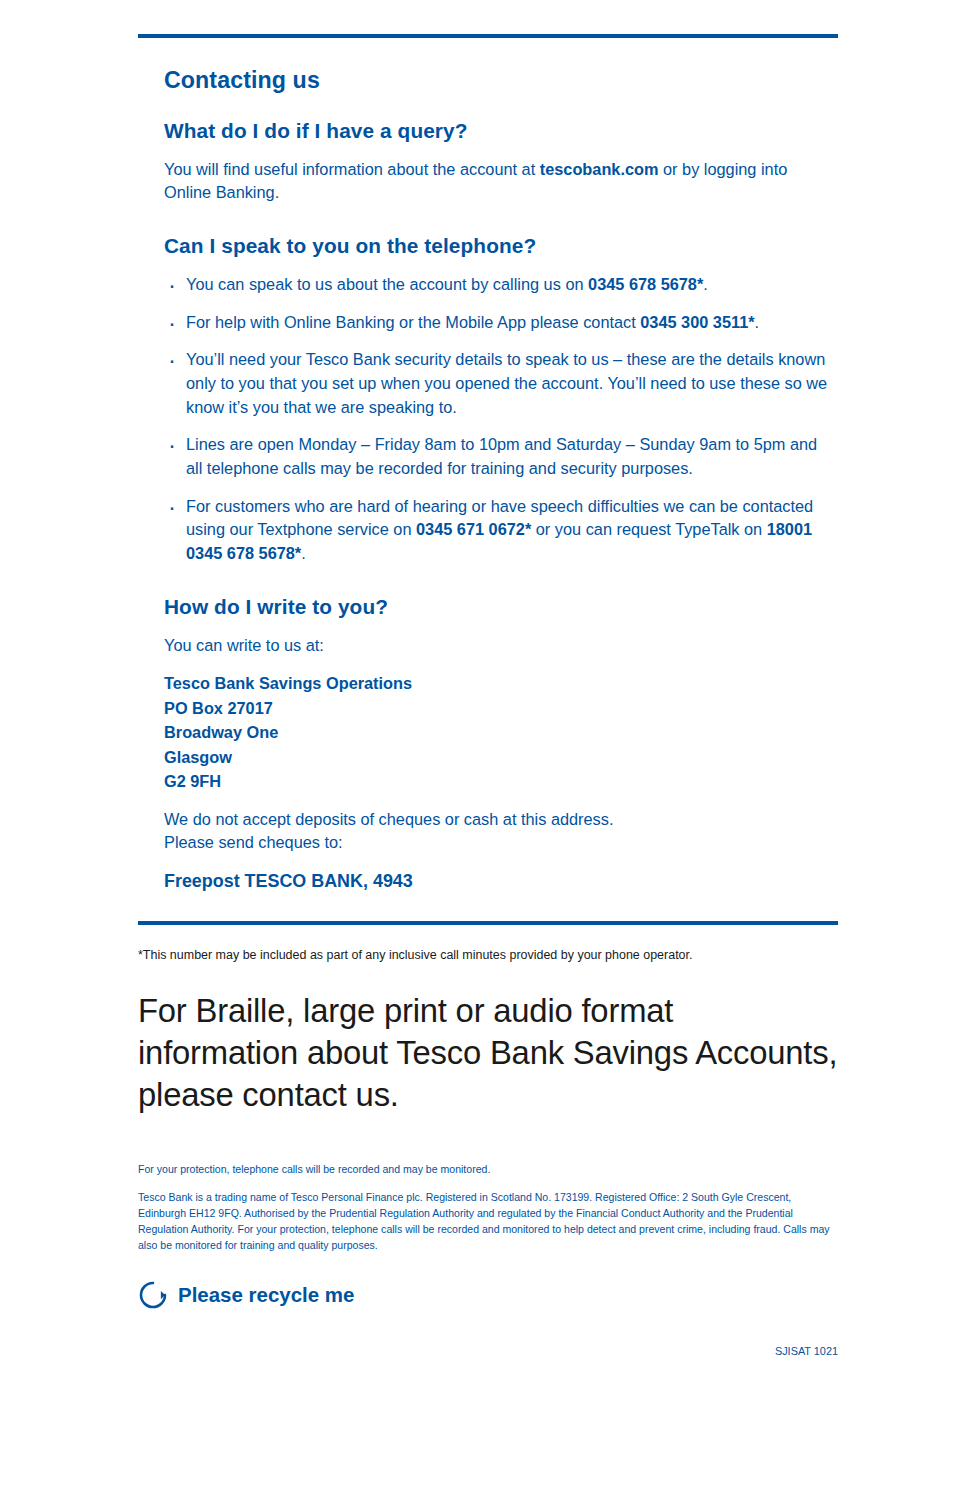Contacting us
What do I do if I have a query?
You will find useful information about the account at tescobank.com or by logging into Online Banking.
Can I speak to you on the telephone?
You can speak to us about the account by calling us on 0345 678 5678*.
For help with Online Banking or the Mobile App please contact 0345 300 3511*.
You’ll need your Tesco Bank security details to speak to us – these are the details known only to you that you set up when you opened the account. You’ll need to use these so we know it’s you that we are speaking to.
Lines are open Monday – Friday 8am to 10pm and Saturday – Sunday 9am to 5pm and all telephone calls may be recorded for training and security purposes.
For customers who are hard of hearing or have speech difficulties we can be contacted using our Textphone service on 0345 671 0672* or you can request TypeTalk on 18001 0345 678 5678*.
How do I write to you?
You can write to us at:
Tesco Bank Savings Operations
PO Box 27017
Broadway One
Glasgow
G2 9FH
We do not accept deposits of cheques or cash at this address.
Please send cheques to:
Freepost TESCO BANK, 4943
*This number may be included as part of any inclusive call minutes provided by your phone operator.
For Braille, large print or audio format information about Tesco Bank Savings Accounts, please contact us.
For your protection, telephone calls will be recorded and may be monitored.
Tesco Bank is a trading name of Tesco Personal Finance plc. Registered in Scotland No. 173199. Registered Office: 2 South Gyle Crescent, Edinburgh EH12 9FQ. Authorised by the Prudential Regulation Authority and regulated by the Financial Conduct Authority and the Prudential Regulation Authority. For your protection, telephone calls will be recorded and monitored to help detect and prevent crime, including fraud. Calls may also be monitored for training and quality purposes.
Please recycle me
SJISAT 1021